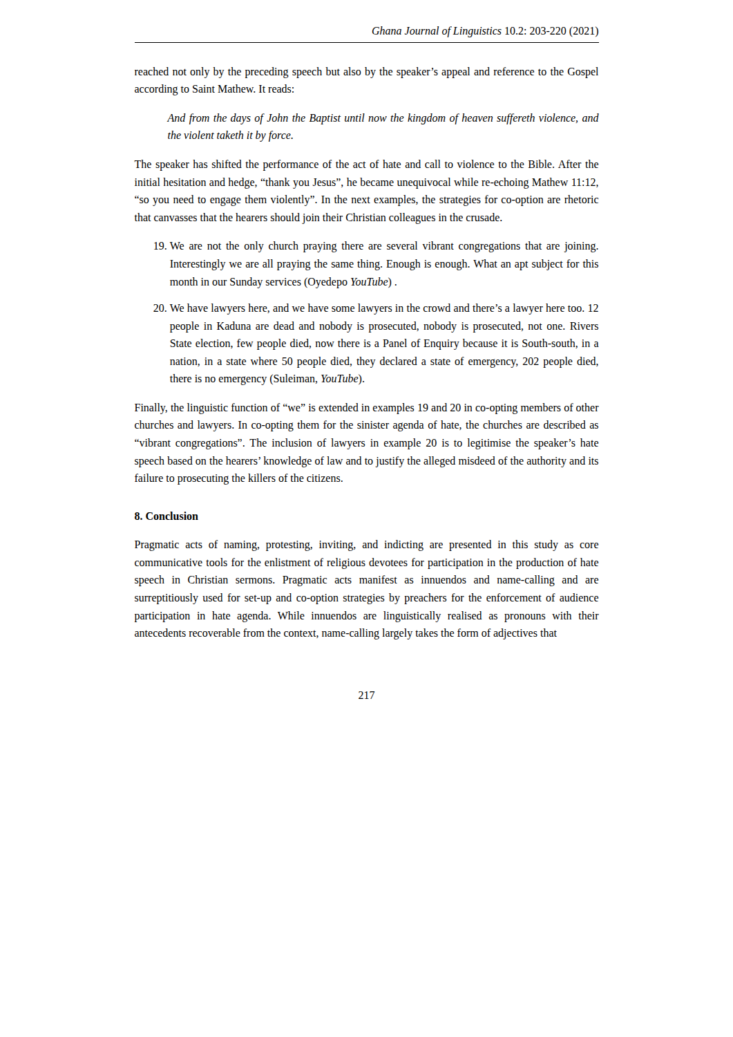Ghana Journal of Linguistics 10.2: 203-220 (2021)
reached not only by the preceding speech but also by the speaker’s appeal and reference to the Gospel according to Saint Mathew. It reads:
And from the days of John the Baptist until now the kingdom of heaven suffereth violence, and the violent taketh it by force.
The speaker has shifted the performance of the act of hate and call to violence to the Bible. After the initial hesitation and hedge, “thank you Jesus”, he became unequivocal while re-echoing Mathew 11:12, “so you need to engage them violently”. In the next examples, the strategies for co-option are rhetoric that canvasses that the hearers should join their Christian colleagues in the crusade.
We are not the only church praying there are several vibrant congregations that are joining. Interestingly we are all praying the same thing. Enough is enough. What an apt subject for this month in our Sunday services (Oyedepo YouTube) .
We have lawyers here, and we have some lawyers in the crowd and there’s a lawyer here too. 12 people in Kaduna are dead and nobody is prosecuted, nobody is prosecuted, not one. Rivers State election, few people died, now there is a Panel of Enquiry because it is South-south, in a nation, in a state where 50 people died, they declared a state of emergency, 202 people died, there is no emergency (Suleiman, YouTube).
Finally, the linguistic function of “we” is extended in examples 19 and 20 in co-opting members of other churches and lawyers. In co-opting them for the sinister agenda of hate, the churches are described as “vibrant congregations”. The inclusion of lawyers in example 20 is to legitimise the speaker’s hate speech based on the hearers’ knowledge of law and to justify the alleged misdeed of the authority and its failure to prosecuting the killers of the citizens.
8. Conclusion
Pragmatic acts of naming, protesting, inviting, and indicting are presented in this study as core communicative tools for the enlistment of religious devotees for participation in the production of hate speech in Christian sermons. Pragmatic acts manifest as innuendos and name-calling and are surreptitiously used for set-up and co-option strategies by preachers for the enforcement of audience participation in hate agenda. While innuendos are linguistically realised as pronouns with their antecedents recoverable from the context, name-calling largely takes the form of adjectives that
217